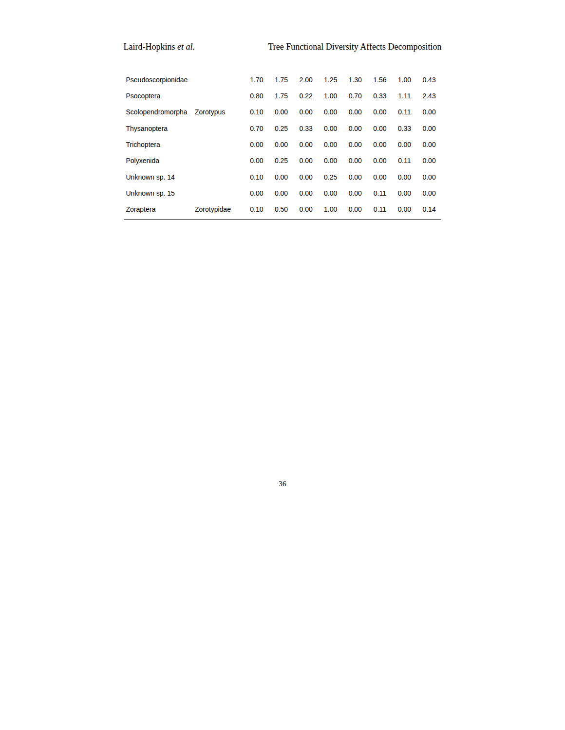Laird-Hopkins et al.
Tree Functional Diversity Affects Decomposition
| Pseudoscorpionidae | | 1.70 | 1.75 | 2.00 | 1.25 | 1.30 | 1.56 | 1.00 | 0.43 |
| Psocoptera | | 0.80 | 1.75 | 0.22 | 1.00 | 0.70 | 0.33 | 1.11 | 2.43 |
| Scolopendromorpha | Zorotypus | 0.10 | 0.00 | 0.00 | 0.00 | 0.00 | 0.00 | 0.11 | 0.00 |
| Thysanoptera | | 0.70 | 0.25 | 0.33 | 0.00 | 0.00 | 0.00 | 0.33 | 0.00 |
| Trichoptera | | 0.00 | 0.00 | 0.00 | 0.00 | 0.00 | 0.00 | 0.00 | 0.00 |
| Polyxenida | | 0.00 | 0.25 | 0.00 | 0.00 | 0.00 | 0.00 | 0.11 | 0.00 |
| Unknown sp. 14 | | 0.10 | 0.00 | 0.00 | 0.25 | 0.00 | 0.00 | 0.00 | 0.00 |
| Unknown sp. 15 | | 0.00 | 0.00 | 0.00 | 0.00 | 0.00 | 0.11 | 0.00 | 0.00 |
| Zoraptera | Zorotypidae | 0.10 | 0.50 | 0.00 | 1.00 | 0.00 | 0.11 | 0.00 | 0.14 |
36